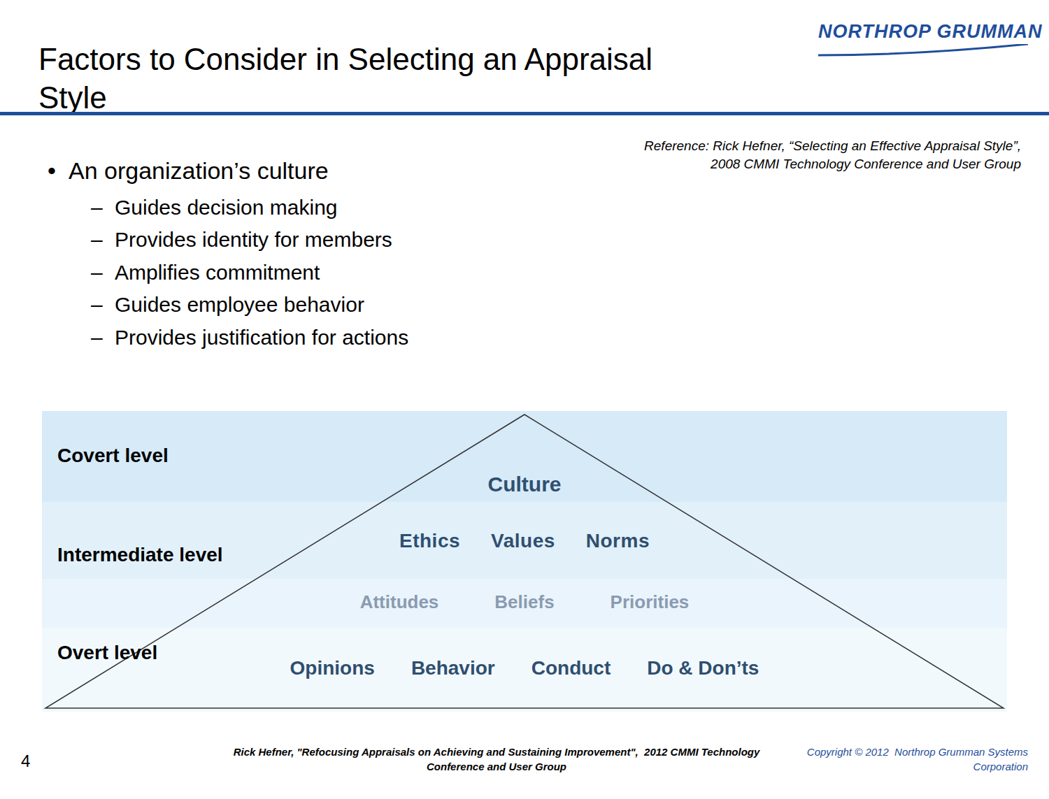Factors to Consider in Selecting an Appraisal Style
NORTHROP GRUMMAN
Reference: Rick Hefner, “Selecting an Effective Appraisal Style”,
2008 CMMI Technology Conference and User Group
An organization’s culture
Guides decision making
Provides identity for members
Amplifies commitment
Guides employee behavior
Provides justification for actions
Covert level
Intermediate level
Overt level
Culture
Ethics Values Norms
Attitudes Beliefs Priorities
Opinions Behavior Conduct Do & Don’ts
4
Rick Hefner, "Refocusing Appraisals on Achieving and Sustaining Improvement", 2012 CMMI Technology Conference and User Group
Copyright © 2012 Northrop Grumman Systems Corporation